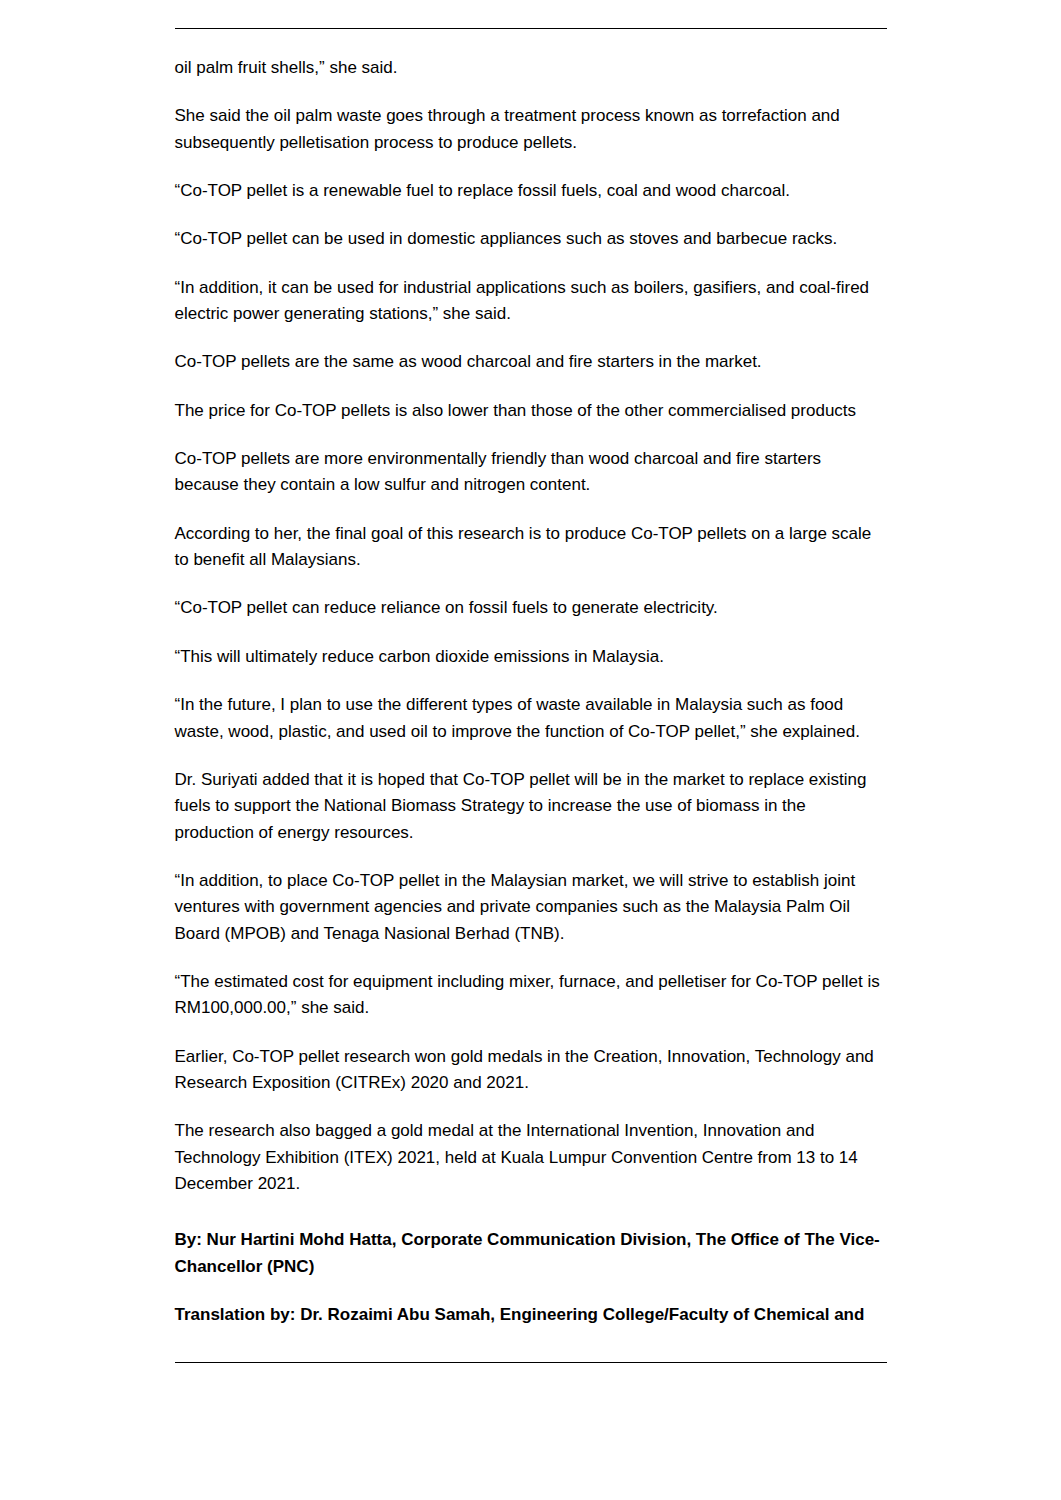oil palm fruit shells,” she said.
She said the oil palm waste goes through a treatment process known as torrefaction and subsequently pelletisation process to produce pellets.
“Co-TOP pellet is a renewable fuel to replace fossil fuels, coal and wood charcoal.
“Co-TOP pellet can be used in domestic appliances such as stoves and barbecue racks.
“In addition, it can be used for industrial applications such as boilers, gasifiers, and coal-fired electric power generating stations,” she said.
Co-TOP pellets are the same as wood charcoal and fire starters in the market.
The price for Co-TOP pellets is also lower than those of the other commercialised products
Co-TOP pellets are more environmentally friendly than wood charcoal and fire starters because they contain a low sulfur and nitrogen content.
According to her, the final goal of this research is to produce Co-TOP pellets on a large scale to benefit all Malaysians.
“Co-TOP pellet can reduce reliance on fossil fuels to generate electricity.
“This will ultimately reduce carbon dioxide emissions in Malaysia.
“In the future, I plan to use the different types of waste available in Malaysia such as food waste, wood, plastic, and used oil to improve the function of Co-TOP pellet,” she explained.
Dr. Suriyati added that it is hoped that Co-TOP pellet will be in the market to replace existing fuels to support the National Biomass Strategy to increase the use of biomass in the production of energy resources.
“In addition, to place Co-TOP pellet in the Malaysian market, we will strive to establish joint ventures with government agencies and private companies such as the Malaysia Palm Oil Board (MPOB) and Tenaga Nasional Berhad (TNB).
“The estimated cost for equipment including mixer, furnace, and pelletiser for Co-TOP pellet is RM100,000.00,” she said.
Earlier, Co-TOP pellet research won gold medals in the Creation, Innovation, Technology and Research Exposition (CITREx) 2020 and 2021.
The research also bagged a gold medal at the International Invention, Innovation and Technology Exhibition (ITEX) 2021, held at Kuala Lumpur Convention Centre from 13 to 14 December 2021.
By: Nur Hartini Mohd Hatta, Corporate Communication Division, The Office of The Vice-Chancellor (PNC)
Translation by: Dr. Rozaimi Abu Samah, Engineering College/Faculty of Chemical and